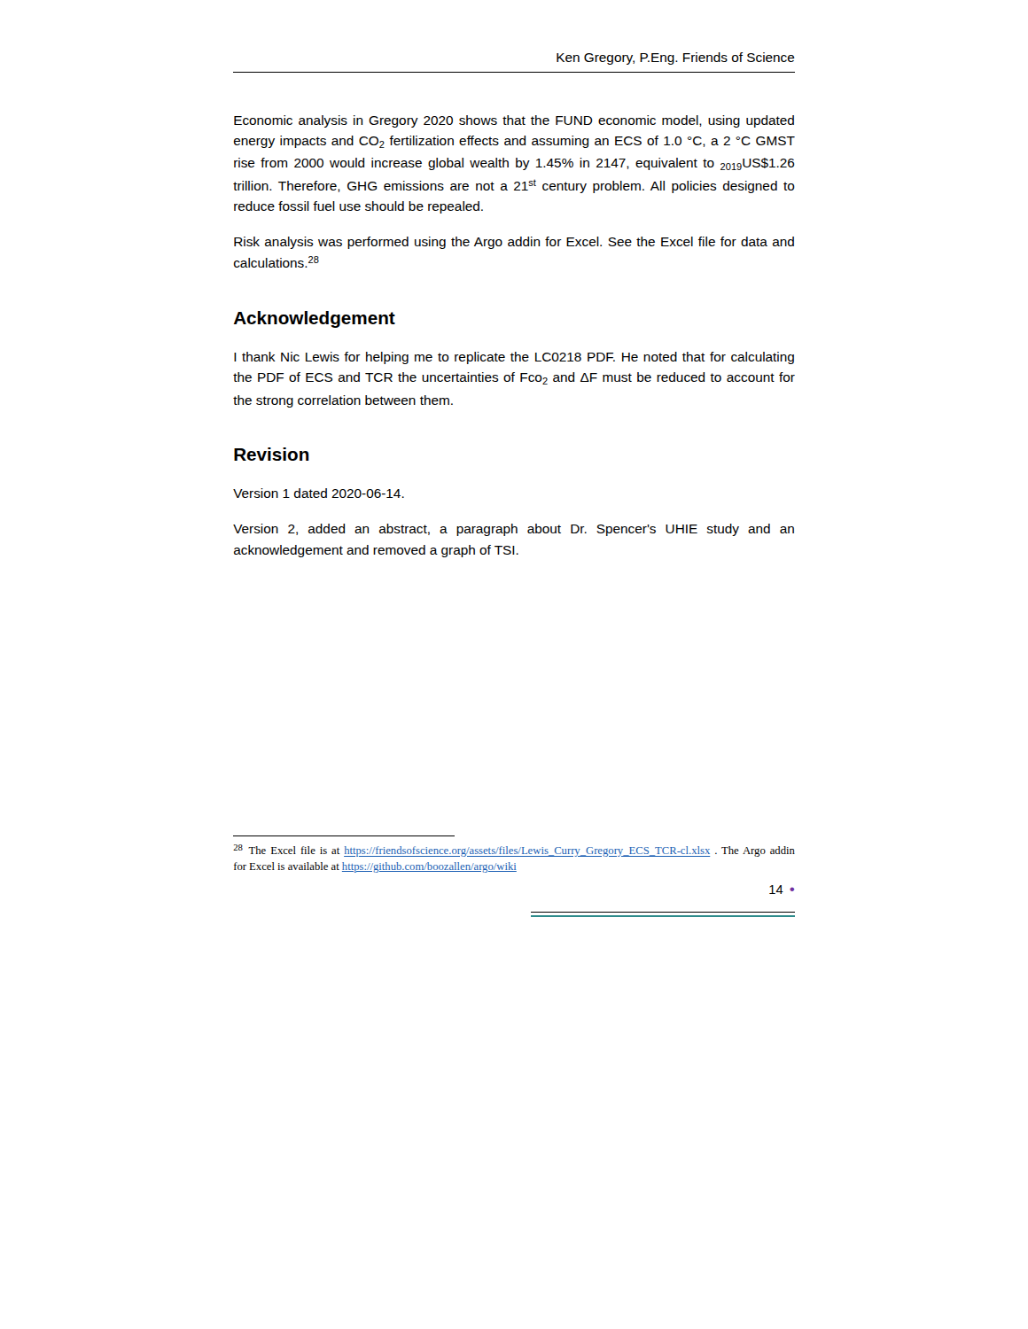Ken Gregory, P.Eng. Friends of Science
Economic analysis in Gregory 2020 shows that the FUND economic model, using updated energy impacts and CO2 fertilization effects and assuming an ECS of 1.0 °C, a 2 °C GMST rise from 2000 would increase global wealth by 1.45% in 2147, equivalent to 2019US$1.26 trillion. Therefore, GHG emissions are not a 21st century problem. All policies designed to reduce fossil fuel use should be repealed.
Risk analysis was performed using the Argo addin for Excel. See the Excel file for data and calculations.28
Acknowledgement
I thank Nic Lewis for helping me to replicate the LC0218 PDF. He noted that for calculating the PDF of ECS and TCR the uncertainties of Fco2 and ΔF must be reduced to account for the strong correlation between them.
Revision
Version 1 dated 2020-06-14.
Version 2, added an abstract, a paragraph about Dr. Spencer's UHIE study and an acknowledgement and removed a graph of TSI.
28 The Excel file is at https://friendsofscience.org/assets/files/Lewis_Curry_Gregory_ECS_TCR-cl.xlsx . The Argo addin for Excel is available at https://github.com/boozallen/argo/wiki
14 •